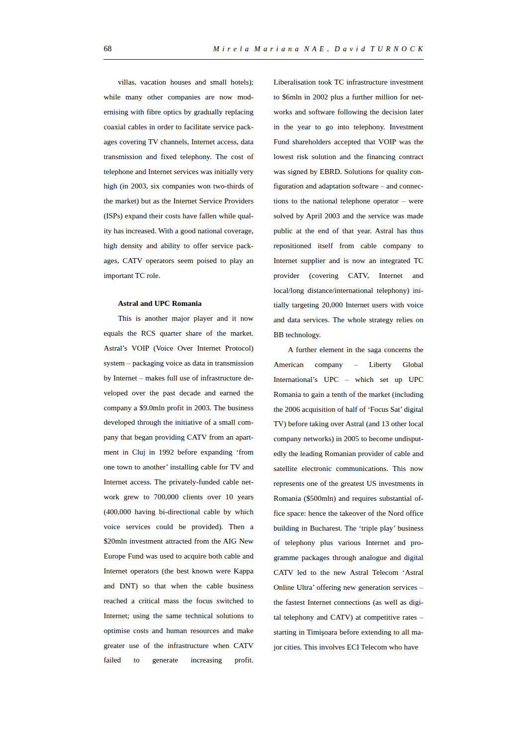68
M i r e l a M a r i a n a N A E , D a v i d T U R N O C K
villas, vacation houses and small hotels); while many other companies are now modernising with fibre optics by gradually replacing coaxial cables in order to facilitate service packages covering TV channels, Internet access, data transmission and fixed telephony. The cost of telephone and Internet services was initially very high (in 2003, six companies won two-thirds of the market) but as the Internet Service Providers (ISPs) expand their costs have fallen while quality has increased. With a good national coverage, high density and ability to offer service packages, CATV operators seem poised to play an important TC role.
Astral and UPC Romania
This is another major player and it now equals the RCS quarter share of the market. Astral’s VOIP (Voice Over Internet Protocol) system – packaging voice as data in transmission by Internet – makes full use of infrastructure developed over the past decade and earned the company a $9.0mln profit in 2003. The business developed through the initiative of a small company that began providing CATV from an apartment in Cluj in 1992 before expanding ‘from one town to another’ installing cable for TV and Internet access. The privately-funded cable network grew to 700,000 clients over 10 years (400,000 having bi-directional cable by which voice services could be provided). Then a $20mln investment attracted from the AIG New Europe Fund was used to acquire both cable and Internet operators (the best known were Kappa and DNT) so that when the cable business reached a critical mass the focus switched to Internet; using the same technical solutions to optimise costs and human resources and make greater use of the infrastructure when CATV failed to generate increasing profit. Liberalisation took TC infrastructure investment to $6mln in 2002 plus a further million for networks and software following the decision later in the year to go into telephony. Investment Fund shareholders accepted that VOIP was the lowest risk solution and the financing contract was signed by EBRD. Solutions for quality configuration and adaptation software – and connections to the national telephone operator – were solved by April 2003 and the service was made public at the end of that year. Astral has thus repositioned itself from cable company to Internet supplier and is now an integrated TC provider (covering CATV, Internet and local/long distance/international telephony) initially targeting 20,000 Internet users with voice and data services. The whole strategy relies on BB technology.
A further element in the saga concerns the American company – Liberty Global International’s UPC – which set up UPC Romania to gain a tenth of the market (including the 2006 acquisition of half of ‘Focus Sat’ digital TV) before taking over Astral (and 13 other local company networks) in 2005 to become undisputedly the leading Romanian provider of cable and satellite electronic communications. This now represents one of the greatest US investments in Romania ($500mln) and requires substantial office space: hence the takeover of the Nord office building in Bucharest. The ‘triple play’ business of telephony plus various Internet and programme packages through analogue and digital CATV led to the new Astral Telecom ‘Astral Online Ultra’ offering new generation services – the fastest Internet connections (as well as digital telephony and CATV) at competitive rates – starting in Timişoara before extending to all major cities. This involves ECI Telecom who have